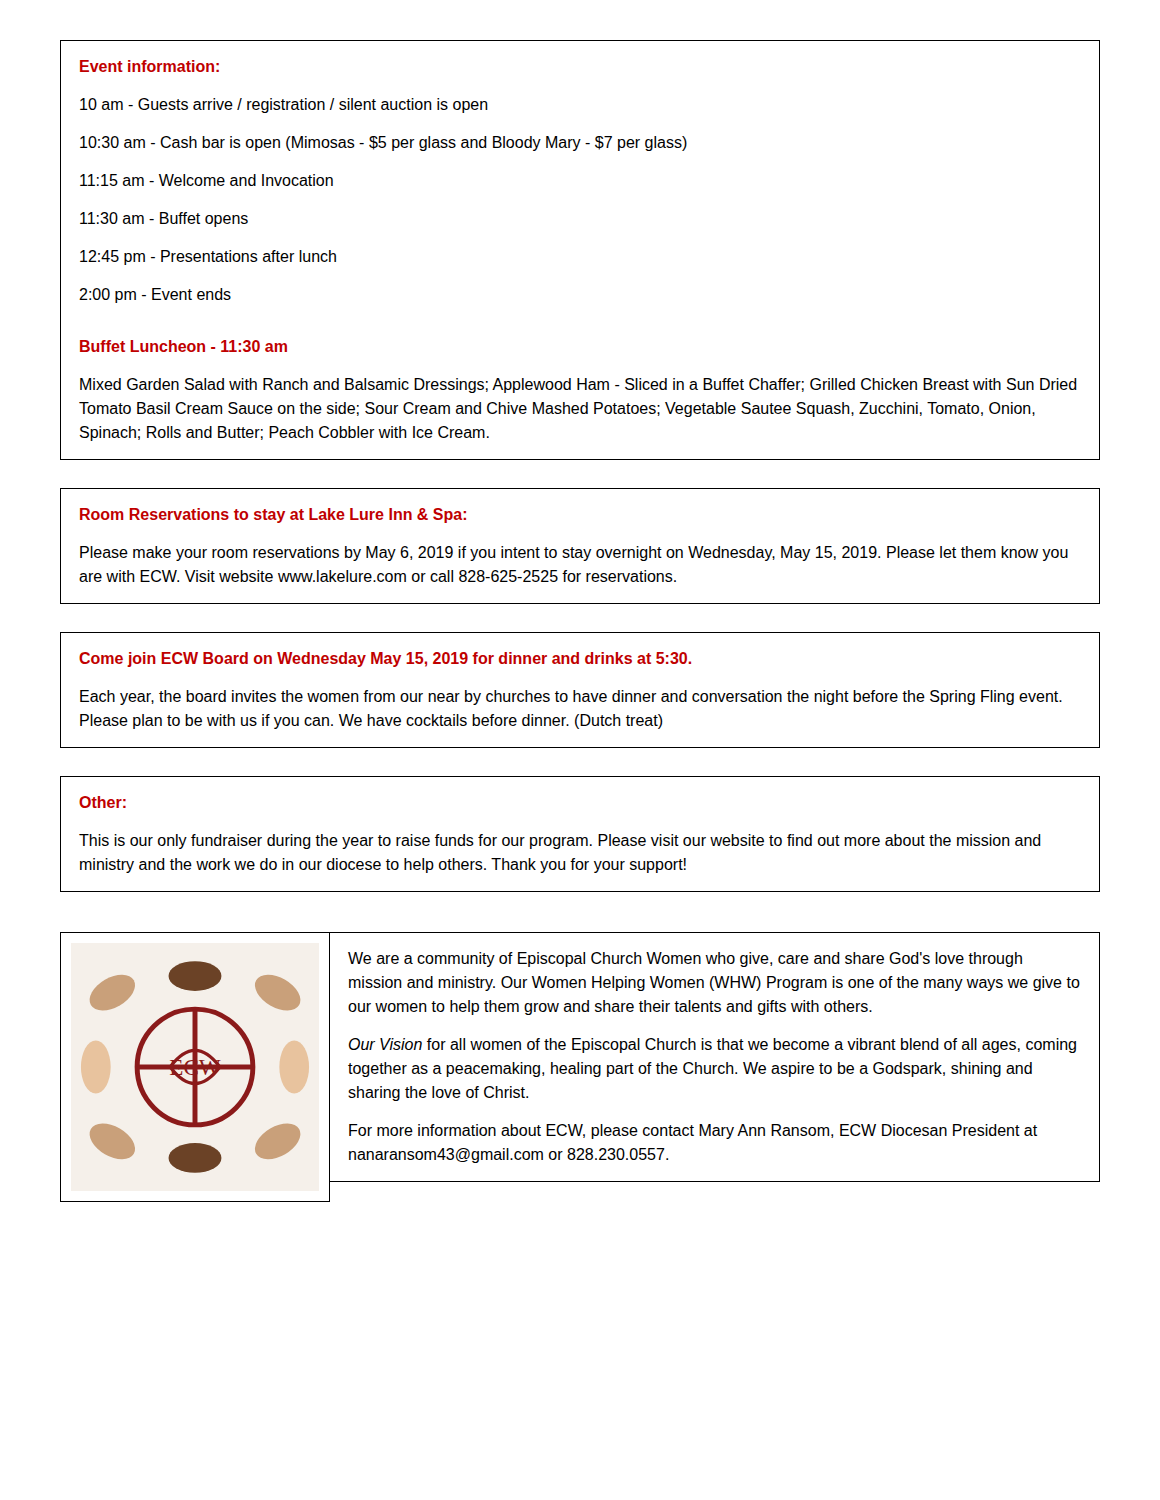Event information:
10 am - Guests arrive / registration / silent auction is open
10:30 am - Cash bar is open (Mimosas - $5 per glass and Bloody Mary - $7 per glass)
11:15 am - Welcome and Invocation
11:30 am - Buffet opens
12:45 pm - Presentations after lunch
2:00 pm - Event ends
Buffet Luncheon - 11:30 am
Mixed Garden Salad with Ranch and Balsamic Dressings; Applewood Ham - Sliced in a Buffet Chaffer; Grilled Chicken Breast with Sun Dried Tomato Basil Cream Sauce on the side; Sour Cream and Chive Mashed Potatoes; Vegetable Sautee Squash, Zucchini, Tomato, Onion, Spinach; Rolls and Butter; Peach Cobbler with Ice Cream.
Room Reservations to stay at Lake Lure Inn & Spa:
Please make your room reservations by May 6, 2019 if you intent to stay overnight on Wednesday, May 15, 2019. Please let them know you are with ECW. Visit website www.lakelure.com or call 828-625-2525 for reservations.
Come join ECW Board on Wednesday May 15, 2019 for dinner and drinks at 5:30.
Each year, the board invites the women from our near by churches to have dinner and conversation the night before the Spring Fling event. Please plan to be with us if you can. We have cocktails before dinner. (Dutch treat)
Other:
This is our only fundraiser during the year to raise funds for our program. Please visit our website to find out more about the mission and ministry and the work we do in our diocese to help others. Thank you for your support!
We are a community of Episcopal Church Women who give, care and share God's love through mission and ministry. Our Women Helping Women (WHW) Program is one of the many ways we give to our women to help them grow and share their talents and gifts with others.
Our Vision for all women of the Episcopal Church is that we become a vibrant blend of all ages, coming together as a peacemaking, healing part of the Church. We aspire to be a Godspark, shining and sharing the love of Christ.
For more information about ECW, please contact Mary Ann Ransom, ECW Diocesan President at nanaransom43@gmail.com or 828.230.0557.